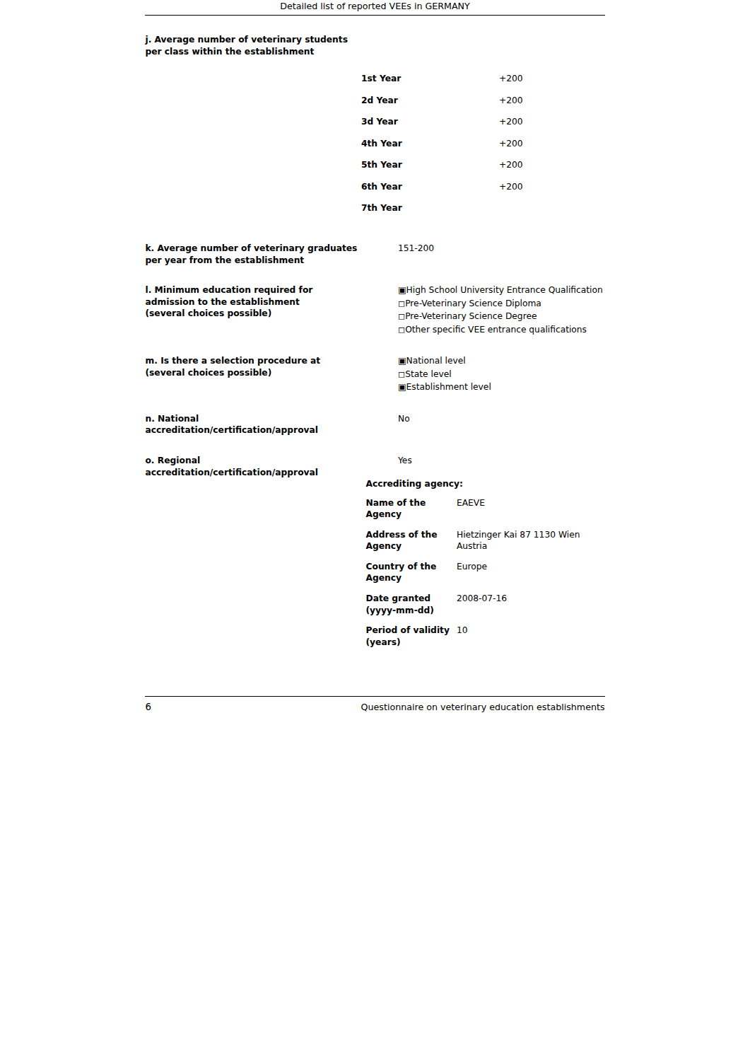Detailed list of reported VEEs in GERMANY
| j. Average number of veterinary students per class within the establishment | | |
| | 1st Year | +200 |
| | 2d Year | +200 |
| | 3d Year | +200 |
| | 4th Year | +200 |
| | 5th Year | +200 |
| | 6th Year | +200 |
| | 7th Year | |
| k. Average number of veterinary graduates per year from the establishment | | 151-200 |
| l. Minimum education required for admission to the establishment (several choices possible) | | ▣High School University Entrance Qualification ◻Pre-Veterinary Science Diploma ◻Pre-Veterinary Science Degree ◻Other specific VEE entrance qualifications |
| m. Is there a selection procedure at (several choices possible) | | ▣National level ◻State level ▣Establishment level |
| n. National accreditation/certification/approval | | No |
| o. Regional accreditation/certification/approval | | Yes |
Accrediting agency:
| Name of the Agency | EAEVE |
| Address of the Agency | Hietzinger Kai 87 1130 Wien Austria |
| Country of the Agency | Europe |
| Date granted (yyyy-mm-dd) | 2008-07-16 |
| Period of validity (years) | 10 |
6
Questionnaire on veterinary education establishments